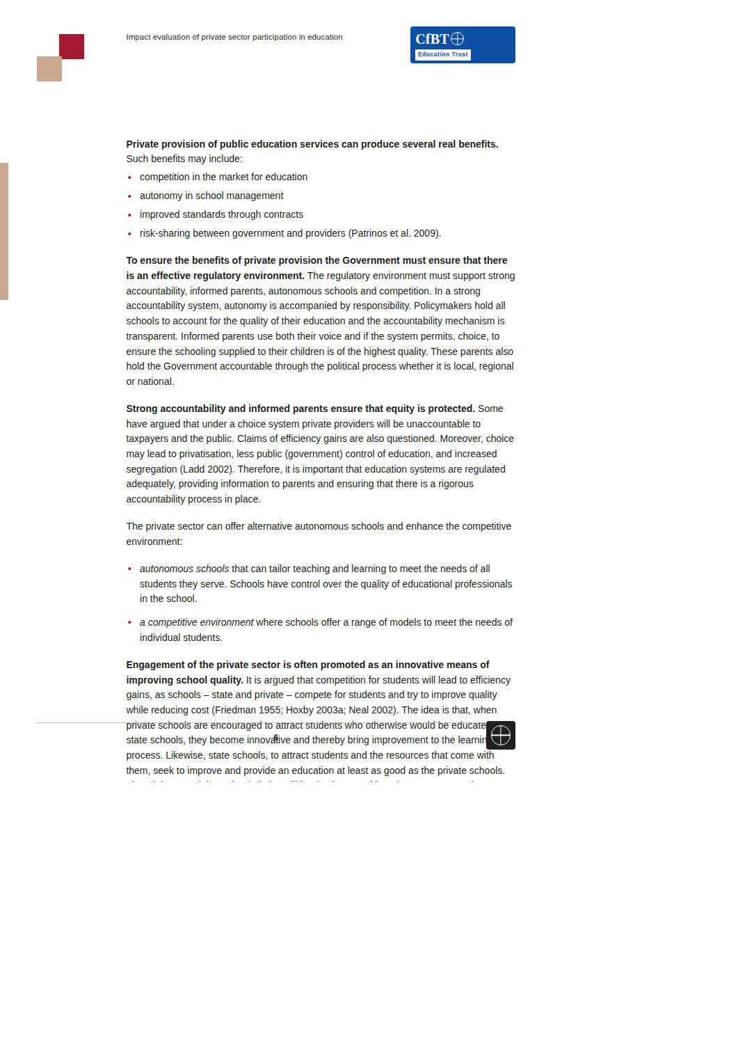Impact evaluation of private sector participation in education
CfBT
Education Trust
Private provision of public education services can produce several real benefits.
Such benefits may include:
competition in the market for education
autonomy in school management
improved standards through contracts
risk-sharing between government and providers (Patrinos et al. 2009).
To ensure the benefits of private provision the Government must ensure that there is an effective regulatory environment. The regulatory environment must support strong accountability, informed parents, autonomous schools and competition. In a strong accountability system, autonomy is accompanied by responsibility. Policymakers hold all schools to account for the quality of their education and the accountability mechanism is transparent. Informed parents use both their voice and if the system permits, choice, to ensure the schooling supplied to their children is of the highest quality. These parents also hold the Government accountable through the political process whether it is local, regional or national.
Strong accountability and informed parents ensure that equity is protected. Some have argued that under a choice system private providers will be unaccountable to taxpayers and the public. Claims of efficiency gains are also questioned. Moreover, choice may lead to privatisation, less public (government) control of education, and increased segregation (Ladd 2002). Therefore, it is important that education systems are regulated adequately, providing information to parents and ensuring that there is a rigorous accountability process in place.
The private sector can offer alternative autonomous schools and enhance the competitive environment:
autonomous schools that can tailor teaching and learning to meet the needs of all students they serve. Schools have control over the quality of educational professionals in the school.
a competitive environment where schools offer a range of models to meet the needs of individual students.
Engagement of the private sector is often promoted as an innovative means of improving school quality. It is argued that competition for students will lead to efficiency gains, as schools – state and private – compete for students and try to improve quality while reducing cost (Friedman 1955; Hoxby 2003a; Neal 2002). The idea is that, when private schools are encouraged to attract students who otherwise would be educated in state schools, they become innovative and thereby bring improvement to the learning process. Likewise, state schools, to attract students and the resources that come with them, seek to improve and provide an education at least as good as the private schools. Thus, it is argued that school choice will lead to improved learning outcomes and increased efficiency in both types of schools. The OECD PISA has found school autonomy to be a considerable school-level factor associated with improved educational performance.
6